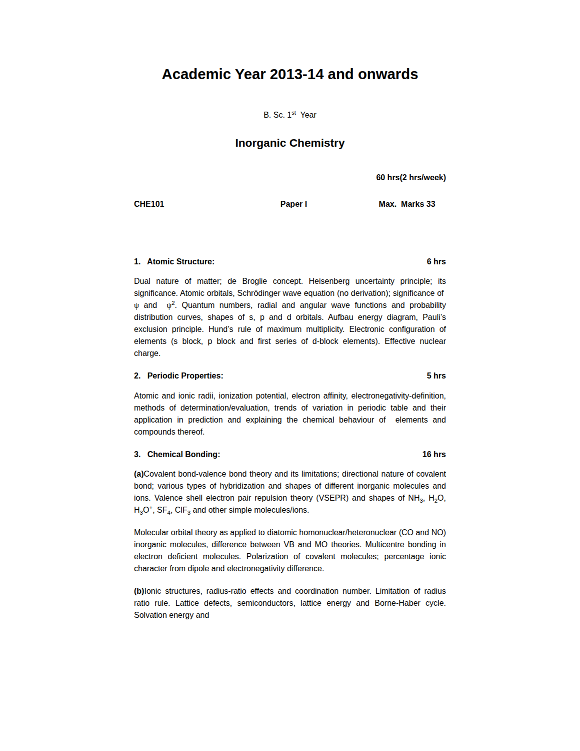Academic Year 2013-14 and onwards
B. Sc. 1st Year
Inorganic Chemistry
60 hrs(2 hrs/week)
CHE101 Paper I Max. Marks 33
1. Atomic Structure: 6 hrs
Dual nature of matter; de Broglie concept. Heisenberg uncertainty principle; its significance. Atomic orbitals, Schrödinger wave equation (no derivation); significance of ψ and ψ2. Quantum numbers, radial and angular wave functions and probability distribution curves, shapes of s, p and d orbitals. Aufbau energy diagram, Pauli’s exclusion principle. Hund’s rule of maximum multiplicity. Electronic configuration of elements (s block, p block and first series of d-block elements). Effective nuclear charge.
2. Periodic Properties: 5 hrs
Atomic and ionic radii, ionization potential, electron affinity, electronegativity-definition, methods of determination/evaluation, trends of variation in periodic table and their application in prediction and explaining the chemical behaviour of elements and compounds thereof.
3. Chemical Bonding: 16 hrs
(a) Covalent bond-valence bond theory and its limitations; directional nature of covalent bond; various types of hybridization and shapes of different inorganic molecules and ions. Valence shell electron pair repulsion theory (VSEPR) and shapes of NH3, H2O, H3O+, SF4, ClF3 and other simple molecules/ions.
Molecular orbital theory as applied to diatomic homonuclear/heteronuclear (CO and NO) inorganic molecules, difference between VB and MO theories. Multicentre bonding in electron deficient molecules. Polarization of covalent molecules; percentage ionic character from dipole and electronegativity difference.
(b) Ionic structures, radius-ratio effects and coordination number. Limitation of radius ratio rule. Lattice defects, semiconductors, lattice energy and Borne-Haber cycle. Solvation energy and